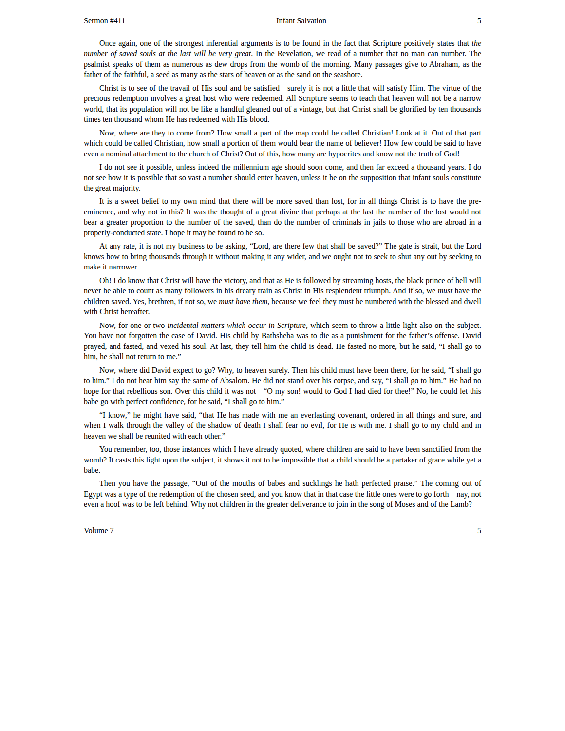Sermon #411 Infant Salvation 5
Once again, one of the strongest inferential arguments is to be found in the fact that Scripture positively states that the number of saved souls at the last will be very great. In the Revelation, we read of a number that no man can number. The psalmist speaks of them as numerous as dew drops from the womb of the morning. Many passages give to Abraham, as the father of the faithful, a seed as many as the stars of heaven or as the sand on the seashore.
Christ is to see of the travail of His soul and be satisfied—surely it is not a little that will satisfy Him. The virtue of the precious redemption involves a great host who were redeemed. All Scripture seems to teach that heaven will not be a narrow world, that its population will not be like a handful gleaned out of a vintage, but that Christ shall be glorified by ten thousands times ten thousand whom He has redeemed with His blood.
Now, where are they to come from? How small a part of the map could be called Christian! Look at it. Out of that part which could be called Christian, how small a portion of them would bear the name of believer! How few could be said to have even a nominal attachment to the church of Christ? Out of this, how many are hypocrites and know not the truth of God!
I do not see it possible, unless indeed the millennium age should soon come, and then far exceed a thousand years. I do not see how it is possible that so vast a number should enter heaven, unless it be on the supposition that infant souls constitute the great majority.
It is a sweet belief to my own mind that there will be more saved than lost, for in all things Christ is to have the pre-eminence, and why not in this? It was the thought of a great divine that perhaps at the last the number of the lost would not bear a greater proportion to the number of the saved, than do the number of criminals in jails to those who are abroad in a properly-conducted state. I hope it may be found to be so.
At any rate, it is not my business to be asking, “Lord, are there few that shall be saved?” The gate is strait, but the Lord knows how to bring thousands through it without making it any wider, and we ought not to seek to shut any out by seeking to make it narrower.
Oh! I do know that Christ will have the victory, and that as He is followed by streaming hosts, the black prince of hell will never be able to count as many followers in his dreary train as Christ in His resplendent triumph. And if so, we must have the children saved. Yes, brethren, if not so, we must have them, because we feel they must be numbered with the blessed and dwell with Christ hereafter.
Now, for one or two incidental matters which occur in Scripture, which seem to throw a little light also on the subject. You have not forgotten the case of David. His child by Bathsheba was to die as a punishment for the father’s offense. David prayed, and fasted, and vexed his soul. At last, they tell him the child is dead. He fasted no more, but he said, “I shall go to him, he shall not return to me.”
Now, where did David expect to go? Why, to heaven surely. Then his child must have been there, for he said, “I shall go to him.” I do not hear him say the same of Absalom. He did not stand over his corpse, and say, “I shall go to him.” He had no hope for that rebellious son. Over this child it was not—“O my son! would to God I had died for thee!” No, he could let this babe go with perfect confidence, for he said, “I shall go to him.”
“I know,” he might have said, “that He has made with me an everlasting covenant, ordered in all things and sure, and when I walk through the valley of the shadow of death I shall fear no evil, for He is with me. I shall go to my child and in heaven we shall be reunited with each other.”
You remember, too, those instances which I have already quoted, where children are said to have been sanctified from the womb? It casts this light upon the subject, it shows it not to be impossible that a child should be a partaker of grace while yet a babe.
Then you have the passage, “Out of the mouths of babes and sucklings he hath perfected praise.” The coming out of Egypt was a type of the redemption of the chosen seed, and you know that in that case the little ones were to go forth—nay, not even a hoof was to be left behind. Why not children in the greater deliverance to join in the song of Moses and of the Lamb?
Volume 7 5